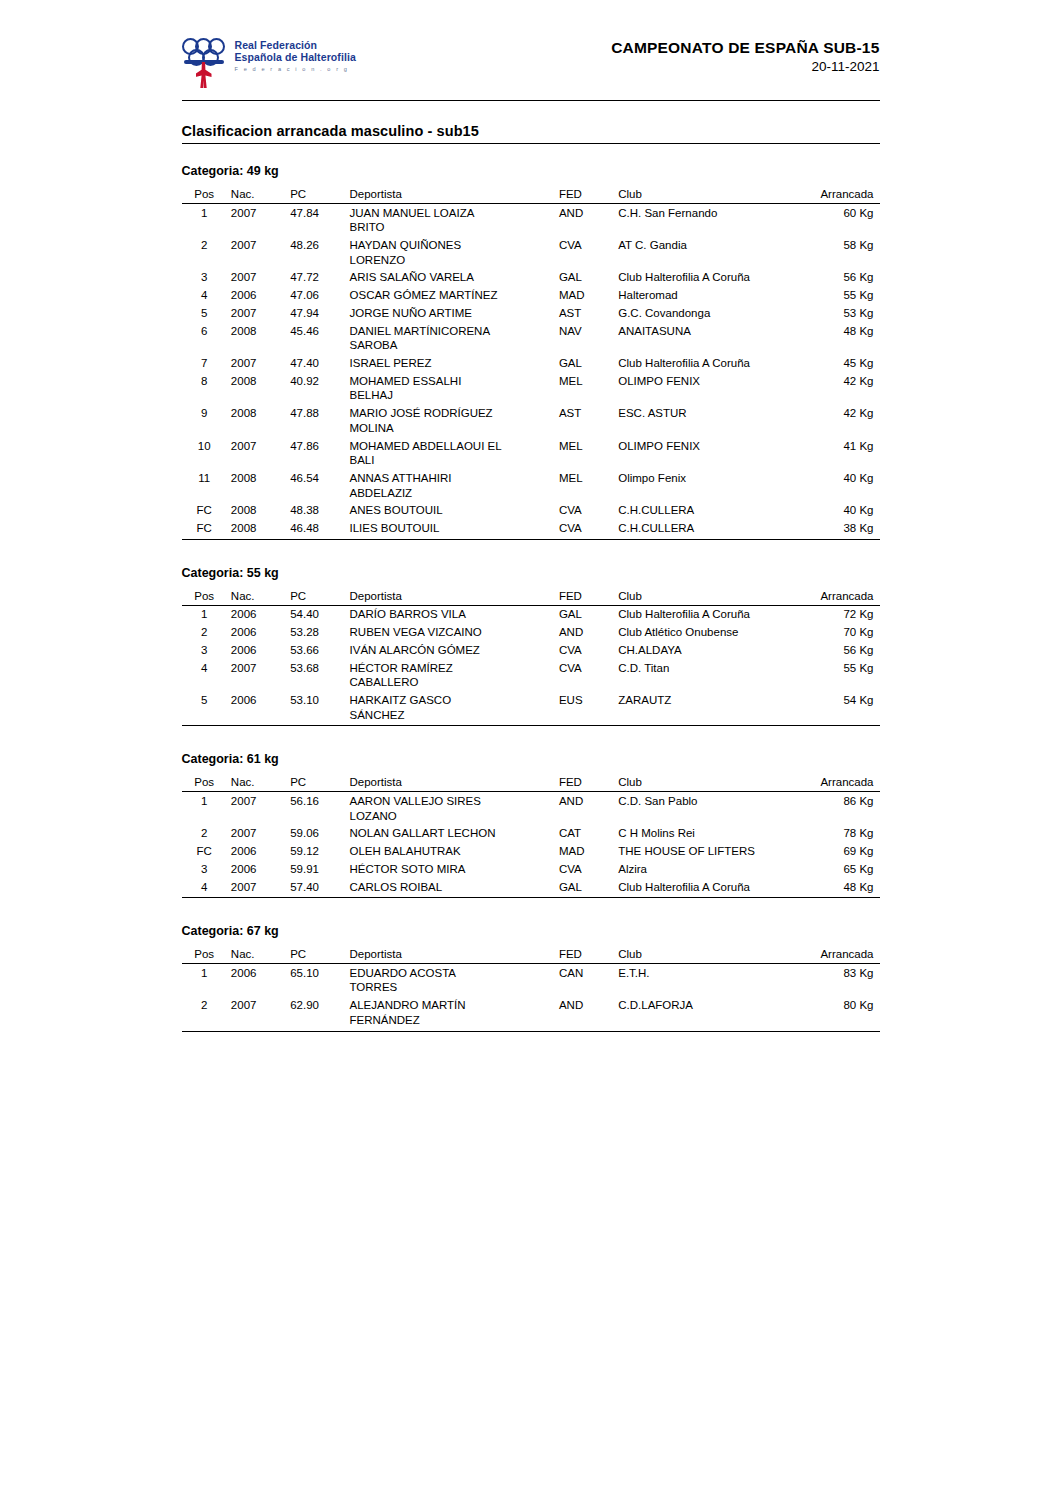Real Federación
Española de Halterofilia
F e d e r a c i o n . o r g
CAMPEONATO DE ESPAÑA SUB-15
20-11-2021
Clasificacion arrancada masculino - sub15
Categoria: 49 kg
| Pos | Nac. | PC | Deportista | FED | Club | Arrancada |
| --- | --- | --- | --- | --- | --- | --- |
| 1 | 2007 | 47.84 | JUAN MANUEL LOAIZA BRITO | AND | C.H. San Fernando | 60 Kg |
| 2 | 2007 | 48.26 | HAYDAN QUIÑONES LORENZO | CVA | AT C. Gandia | 58 Kg |
| 3 | 2007 | 47.72 | ARIS SALAÑO VARELA | GAL | Club Halterofilia A Coruña | 56 Kg |
| 4 | 2006 | 47.06 | OSCAR GÓMEZ MARTÍNEZ | MAD | Halteromad | 55 Kg |
| 5 | 2007 | 47.94 | JORGE NUÑO ARTIME | AST | G.C. Covandonga | 53 Kg |
| 6 | 2008 | 45.46 | DANIEL MARTÍNICORENA SAROBA | NAV | ANAITASUNA | 48 Kg |
| 7 | 2007 | 47.40 | ISRAEL PEREZ | GAL | Club Halterofilia A Coruña | 45 Kg |
| 8 | 2008 | 40.92 | MOHAMED ESSALHI BELHAJ | MEL | OLIMPO FENIX | 42 Kg |
| 9 | 2008 | 47.88 | MARIO JOSÉ RODRÍGUEZ MOLINA | AST | ESC. ASTUR | 42 Kg |
| 10 | 2007 | 47.86 | MOHAMED ABDELLAOUI EL BALI | MEL | OLIMPO FENIX | 41 Kg |
| 11 | 2008 | 46.54 | ANNAS ATTHAHIRI ABDELAZIZ | MEL | Olimpo Fenix | 40 Kg |
| FC | 2008 | 48.38 | ANES BOUTOUIL | CVA | C.H.CULLERA | 40 Kg |
| FC | 2008 | 46.48 | ILIES BOUTOUIL | CVA | C.H.CULLERA | 38 Kg |
Categoria: 55 kg
| Pos | Nac. | PC | Deportista | FED | Club | Arrancada |
| --- | --- | --- | --- | --- | --- | --- |
| 1 | 2006 | 54.40 | DARÍO BARROS VILA | GAL | Club Halterofilia A Coruña | 72 Kg |
| 2 | 2006 | 53.28 | RUBEN VEGA VIZCAINO | AND | Club Atlético Onubense | 70 Kg |
| 3 | 2006 | 53.66 | IVÁN ALARCÓN GÓMEZ | CVA | CH.ALDAYA | 56 Kg |
| 4 | 2007 | 53.68 | HÉCTOR RAMÍREZ CABALLERO | CVA | C.D. Titan | 55 Kg |
| 5 | 2006 | 53.10 | HARKAITZ GASCO SÁNCHEZ | EUS | ZARAUTZ | 54 Kg |
Categoria: 61 kg
| Pos | Nac. | PC | Deportista | FED | Club | Arrancada |
| --- | --- | --- | --- | --- | --- | --- |
| 1 | 2007 | 56.16 | AARON VALLEJO SIRES LOZANO | AND | C.D. San Pablo | 86 Kg |
| 2 | 2007 | 59.06 | NOLAN GALLART LECHON | CAT | C H Molins Rei | 78 Kg |
| FC | 2006 | 59.12 | OLEH BALAHUTRAK | MAD | THE HOUSE OF LIFTERS | 69 Kg |
| 3 | 2006 | 59.91 | HÉCTOR SOTO MIRA | CVA | Alzira | 65 Kg |
| 4 | 2007 | 57.40 | CARLOS ROIBAL | GAL | Club Halterofilia A Coruña | 48 Kg |
Categoria: 67 kg
| Pos | Nac. | PC | Deportista | FED | Club | Arrancada |
| --- | --- | --- | --- | --- | --- | --- |
| 1 | 2006 | 65.10 | EDUARDO ACOSTA TORRES | CAN | E.T.H. | 83 Kg |
| 2 | 2007 | 62.90 | ALEJANDRO MARTÍN FERNÁNDEZ | AND | C.D.LAFORJA | 80 Kg |